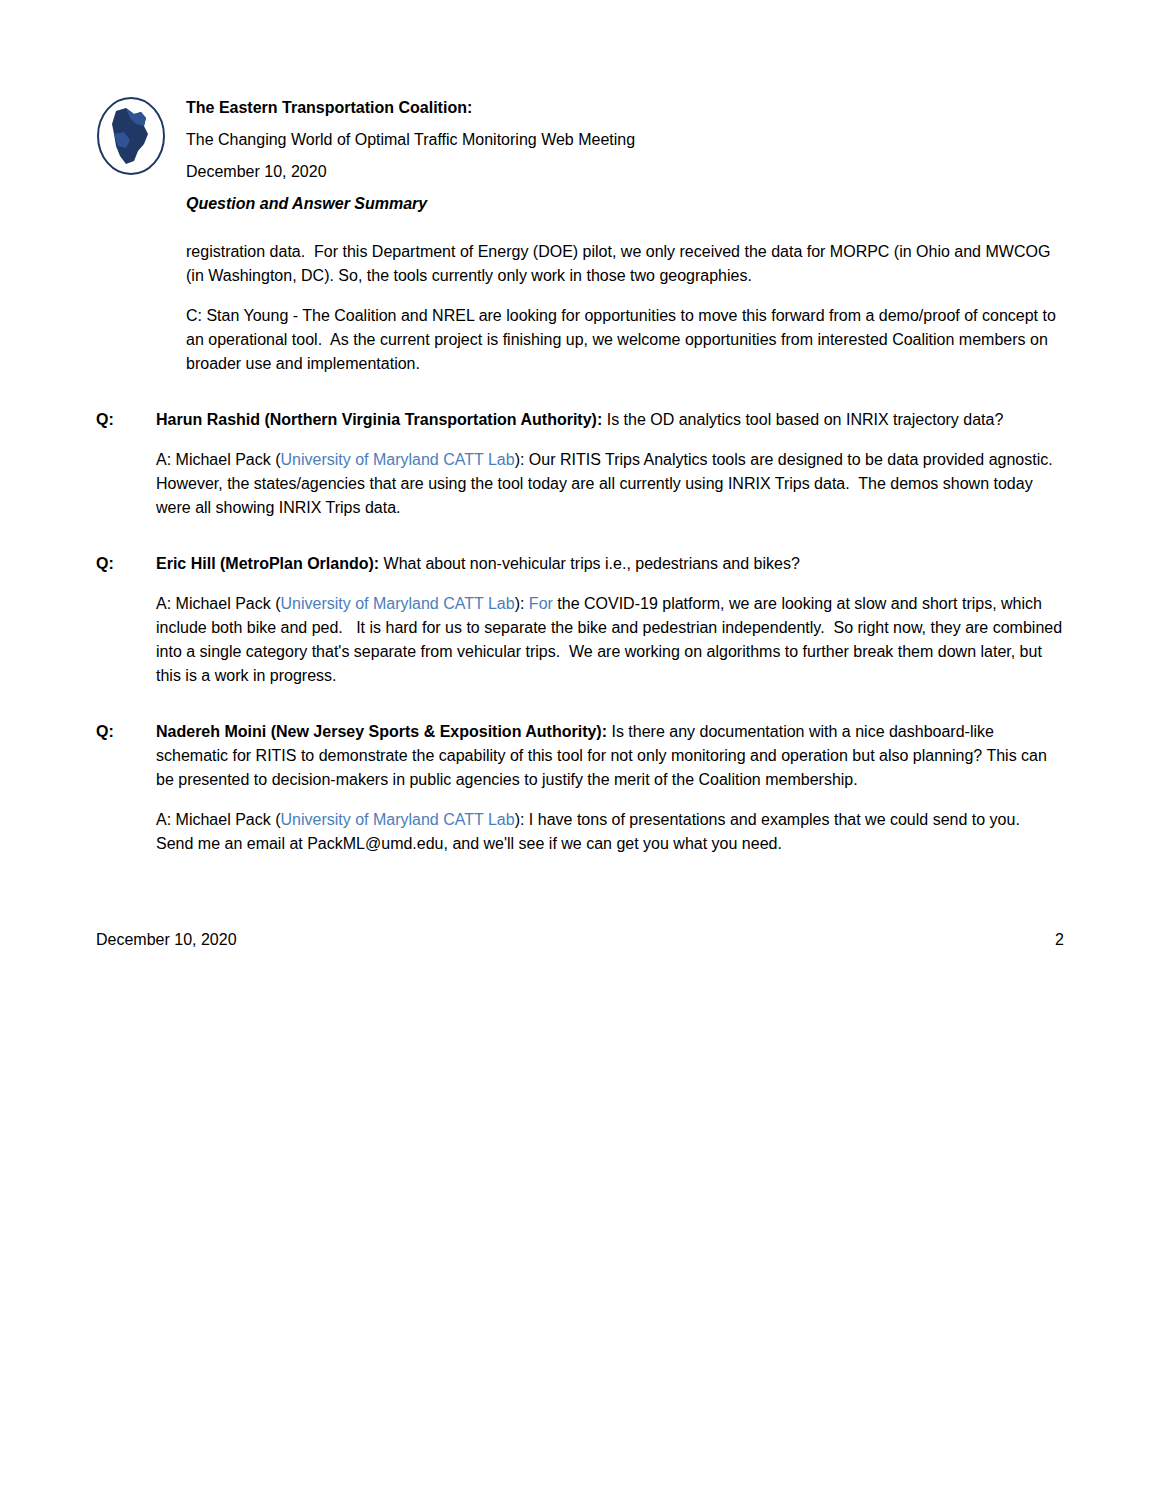The Eastern Transportation Coalition:
The Changing World of Optimal Traffic Monitoring Web Meeting
December 10, 2020
Question and Answer Summary
registration data. For this Department of Energy (DOE) pilot, we only received the data for MORPC (in Ohio and MWCOG (in Washington, DC). So, the tools currently only work in those two geographies.
C: Stan Young - The Coalition and NREL are looking for opportunities to move this forward from a demo/proof of concept to an operational tool. As the current project is finishing up, we welcome opportunities from interested Coalition members on broader use and implementation.
Q:
Harun Rashid (Northern Virginia Transportation Authority): Is the OD analytics tool based on INRIX trajectory data?
A: Michael Pack (University of Maryland CATT Lab): Our RITIS Trips Analytics tools are designed to be data provided agnostic. However, the states/agencies that are using the tool today are all currently using INRIX Trips data. The demos shown today were all showing INRIX Trips data.
Q:
Eric Hill (MetroPlan Orlando): What about non-vehicular trips i.e., pedestrians and bikes?
A: Michael Pack (University of Maryland CATT Lab): For the COVID-19 platform, we are looking at slow and short trips, which include both bike and ped. It is hard for us to separate the bike and pedestrian independently. So right now, they are combined into a single category that's separate from vehicular trips. We are working on algorithms to further break them down later, but this is a work in progress.
Q:
Nadereh Moini (New Jersey Sports & Exposition Authority): Is there any documentation with a nice dashboard-like schematic for RITIS to demonstrate the capability of this tool for not only monitoring and operation but also planning? This can be presented to decision-makers in public agencies to justify the merit of the Coalition membership.
A: Michael Pack (University of Maryland CATT Lab): I have tons of presentations and examples that we could send to you. Send me an email at PackML@umd.edu, and we'll see if we can get you what you need.
December 10, 2020 2